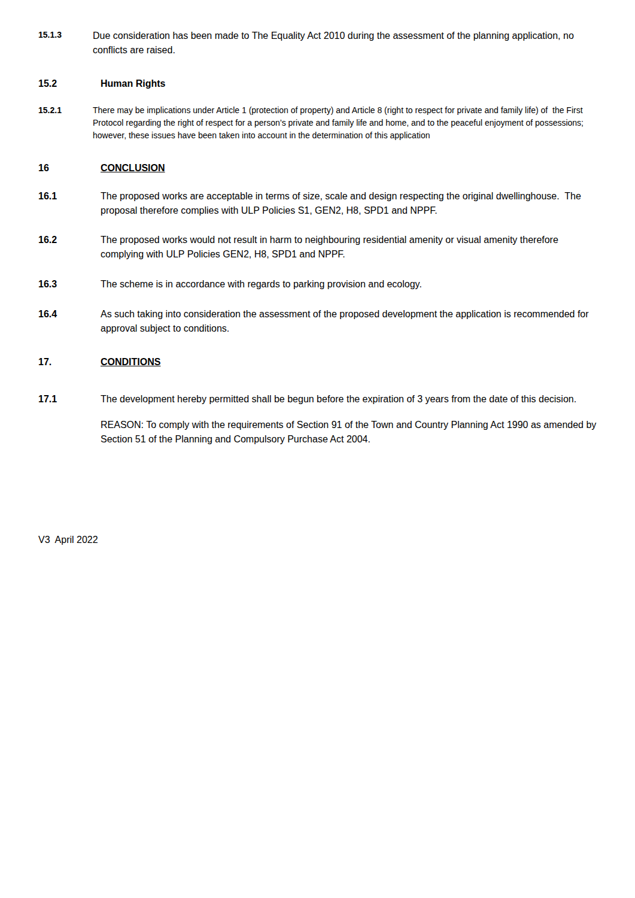15.1.3
Due consideration has been made to The Equality Act 2010 during the assessment of the planning application, no conflicts are raised.
15.2
Human Rights
15.2.1
There may be implications under Article 1 (protection of property) and Article 8 (right to respect for private and family life) of the First Protocol regarding the right of respect for a person’s private and family life and home, and to the peaceful enjoyment of possessions; however, these issues have been taken into account in the determination of this application
16
CONCLUSION
16.1
The proposed works are acceptable in terms of size, scale and design respecting the original dwellinghouse. The proposal therefore complies with ULP Policies S1, GEN2, H8, SPD1 and NPPF.
16.2
The proposed works would not result in harm to neighbouring residential amenity or visual amenity therefore complying with ULP Policies GEN2, H8, SPD1 and NPPF.
16.3
The scheme is in accordance with regards to parking provision and ecology.
16.4
As such taking into consideration the assessment of the proposed development the application is recommended for approval subject to conditions.
17.
CONDITIONS
17.1
The development hereby permitted shall be begun before the expiration of 3 years from the date of this decision.
REASON: To comply with the requirements of Section 91 of the Town and Country Planning Act 1990 as amended by Section 51 of the Planning and Compulsory Purchase Act 2004.
V3 April 2022